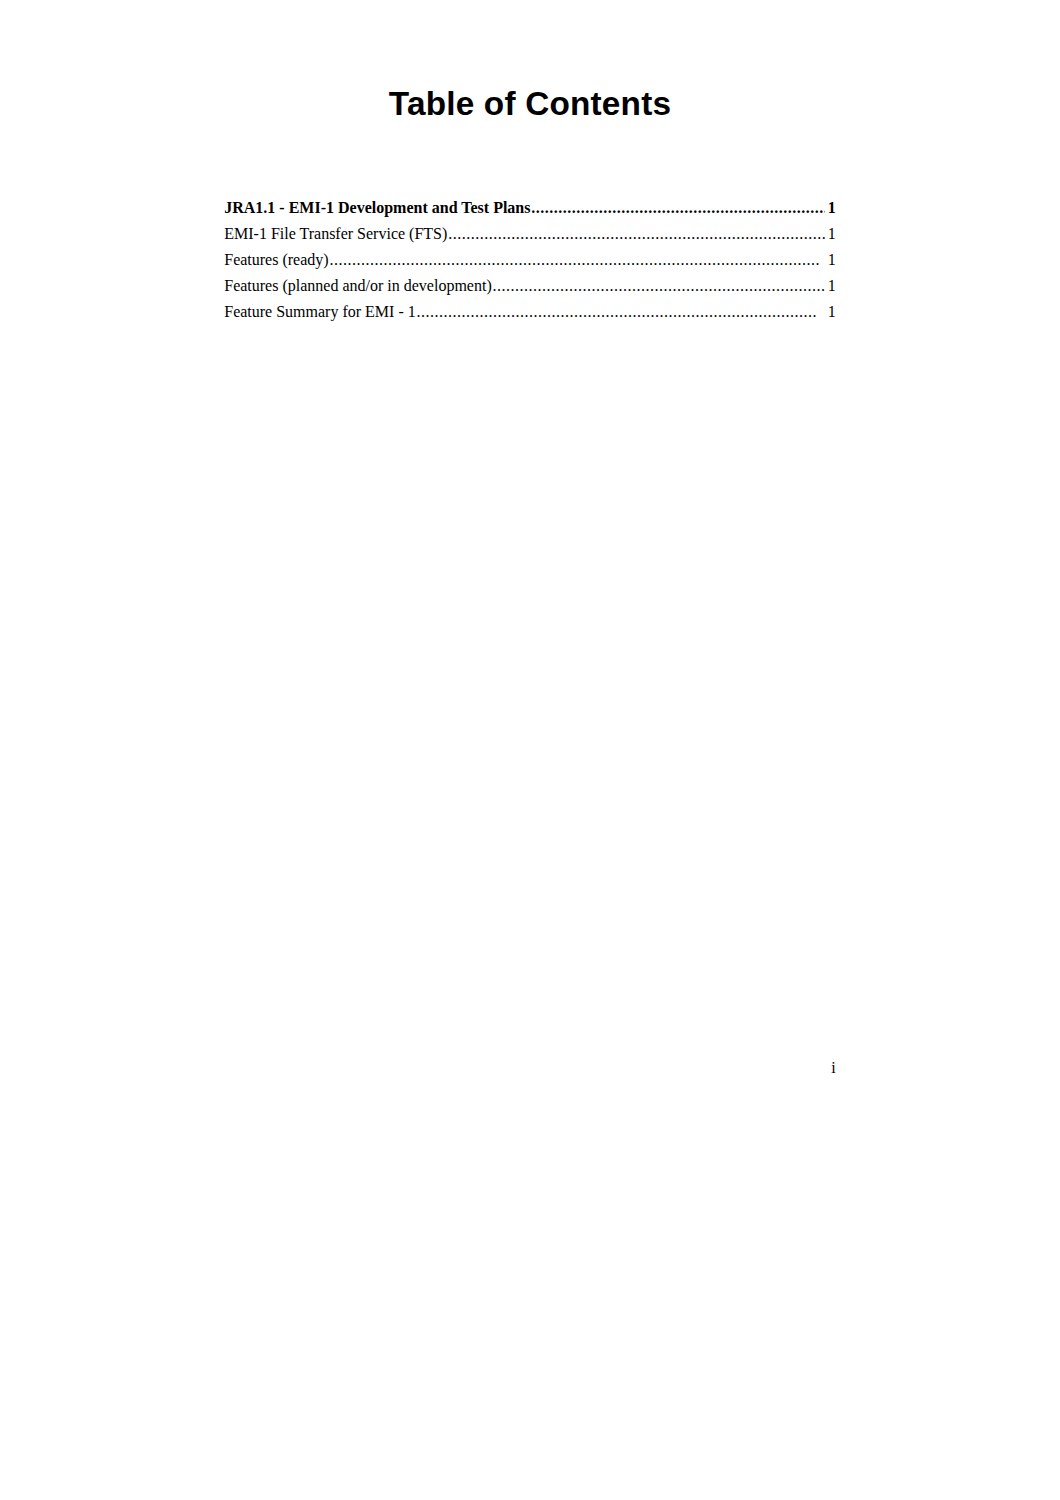Table of Contents
JRA1.1 - EMI-1 Development and Test Plans ................................................................................................. 1
EMI-1 File Transfer Service (FTS) ..................................................................................................... 1
Features (ready) ............................................................................................................. 1
Features (planned and/or in development) ..................................................................................... 1
Feature Summary for EMI - 1 ......................................................................................... 1
i